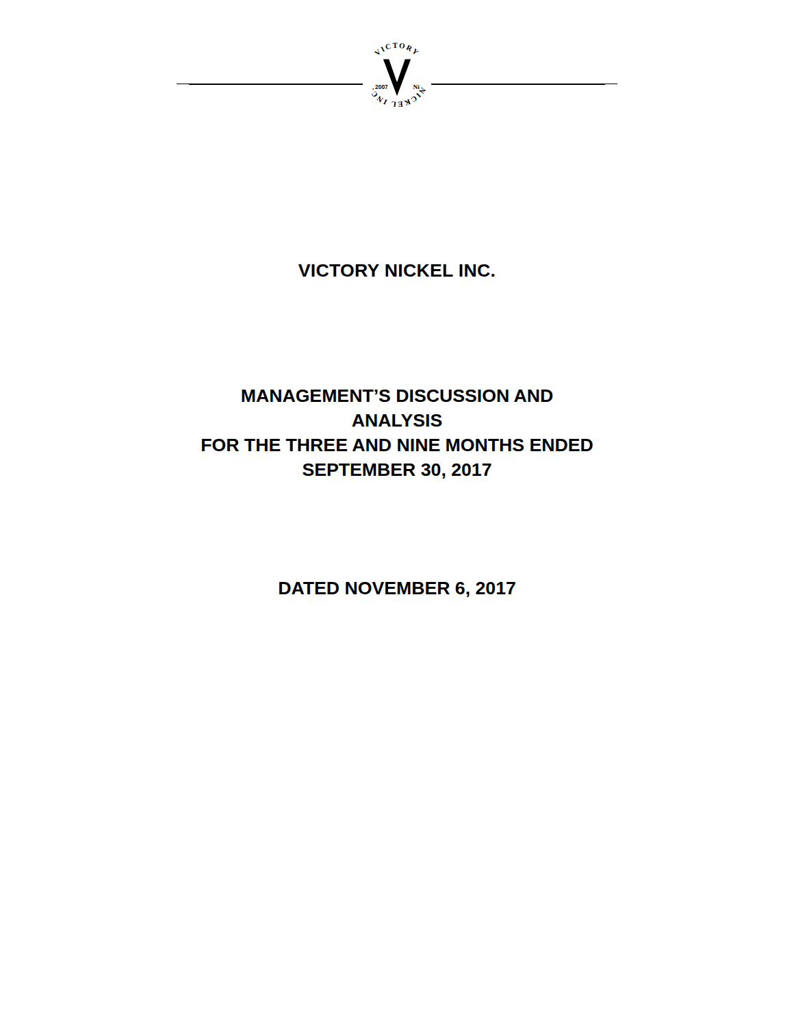VICTORY NICKEL INC. 2007 Ni
VICTORY NICKEL INC.
MANAGEMENT’S DISCUSSION AND ANALYSIS
FOR THE THREE AND NINE MONTHS ENDED
SEPTEMBER 30, 2017
DATED NOVEMBER 6, 2017